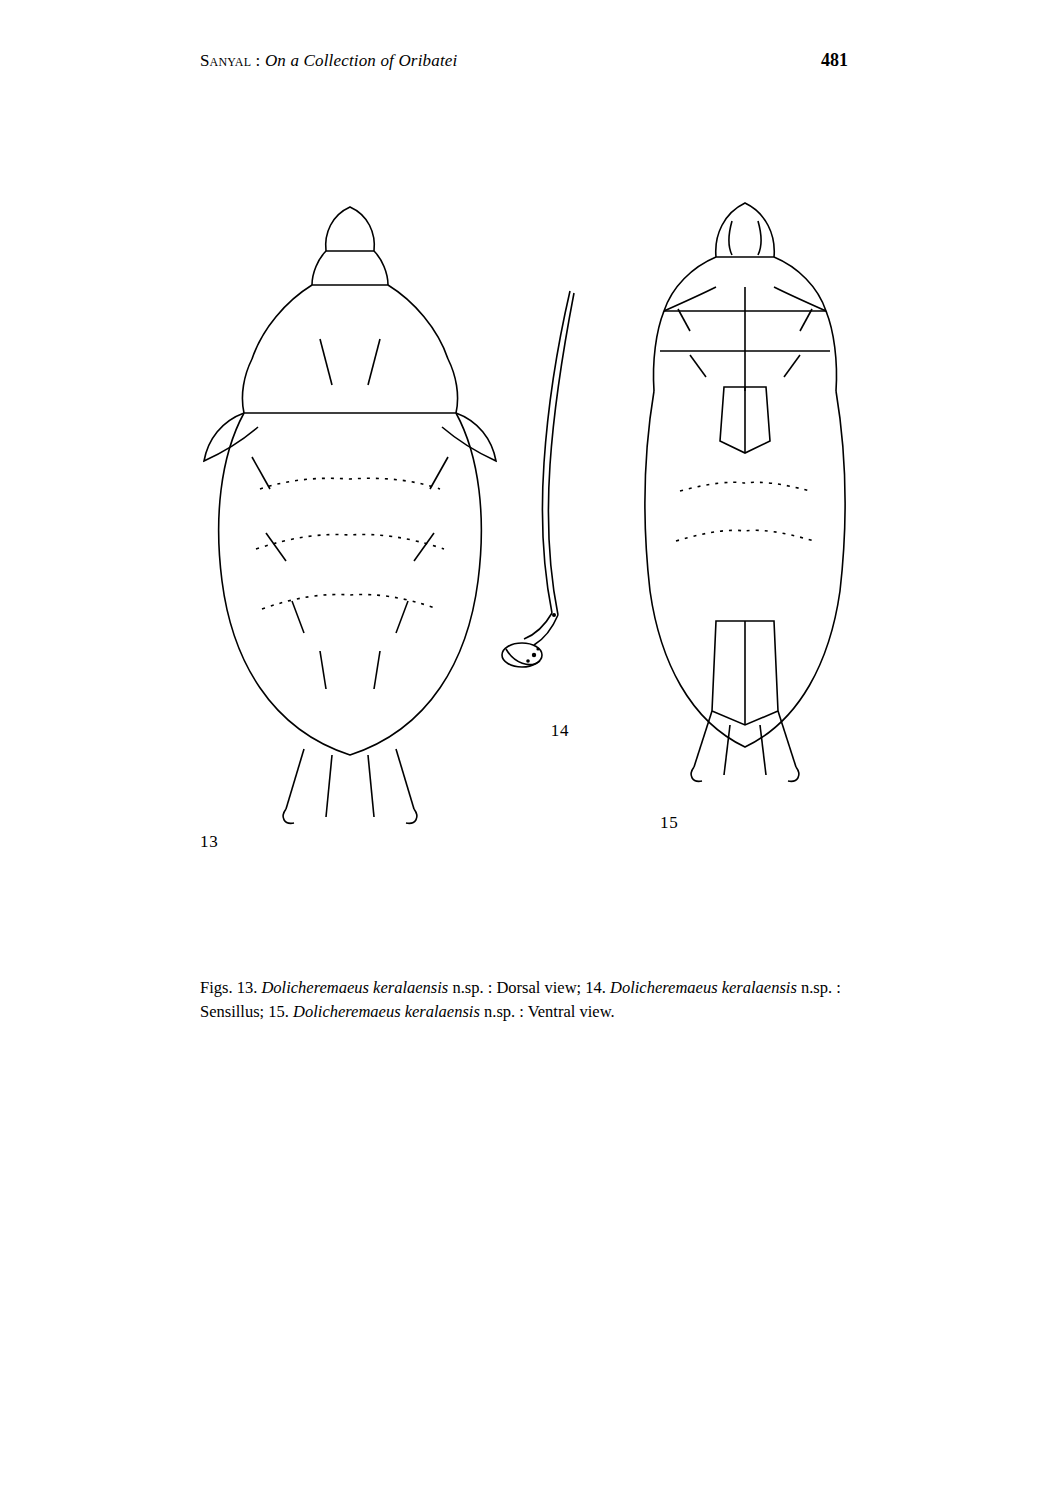Sanyal : On a Collection of Oribatei
481
13
14
15
Figs. 13. Dolicheremaeus keralaensis n.sp. : Dorsal view; 14. Dolicheremaeus keralaensis n.sp. : Sensillus; 15. Dolicheremaeus keralaensis n.sp. : Ventral view.